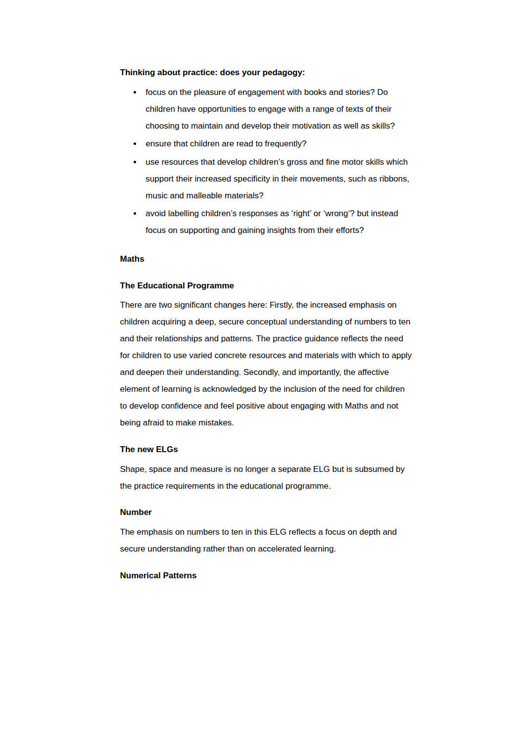Thinking about practice: does your pedagogy:
focus on the pleasure of engagement with books and stories? Do children have opportunities to engage with a range of texts of their choosing to maintain and develop their motivation as well as skills?
ensure that children are read to frequently?
use resources that develop children’s gross and fine motor skills which support their increased specificity in their movements, such as ribbons, music and malleable materials?
avoid labelling children’s responses as ‘right’ or ‘wrong’? but instead focus on supporting and gaining insights from their efforts?
Maths
The Educational Programme
There are two significant changes here: Firstly, the increased emphasis on children acquiring a deep, secure conceptual understanding of numbers to ten and their relationships and patterns. The practice guidance reflects the need for children to use varied concrete resources and materials with which to apply and deepen their understanding. Secondly, and importantly, the affective element of learning is acknowledged by the inclusion of the need for children to develop confidence and feel positive about engaging with Maths and not being afraid to make mistakes.
The new ELGs
Shape, space and measure is no longer a separate ELG but is subsumed by the practice requirements in the educational programme.
Number
The emphasis on numbers to ten in this ELG reflects a focus on depth and secure understanding rather than on accelerated learning.
Numerical Patterns